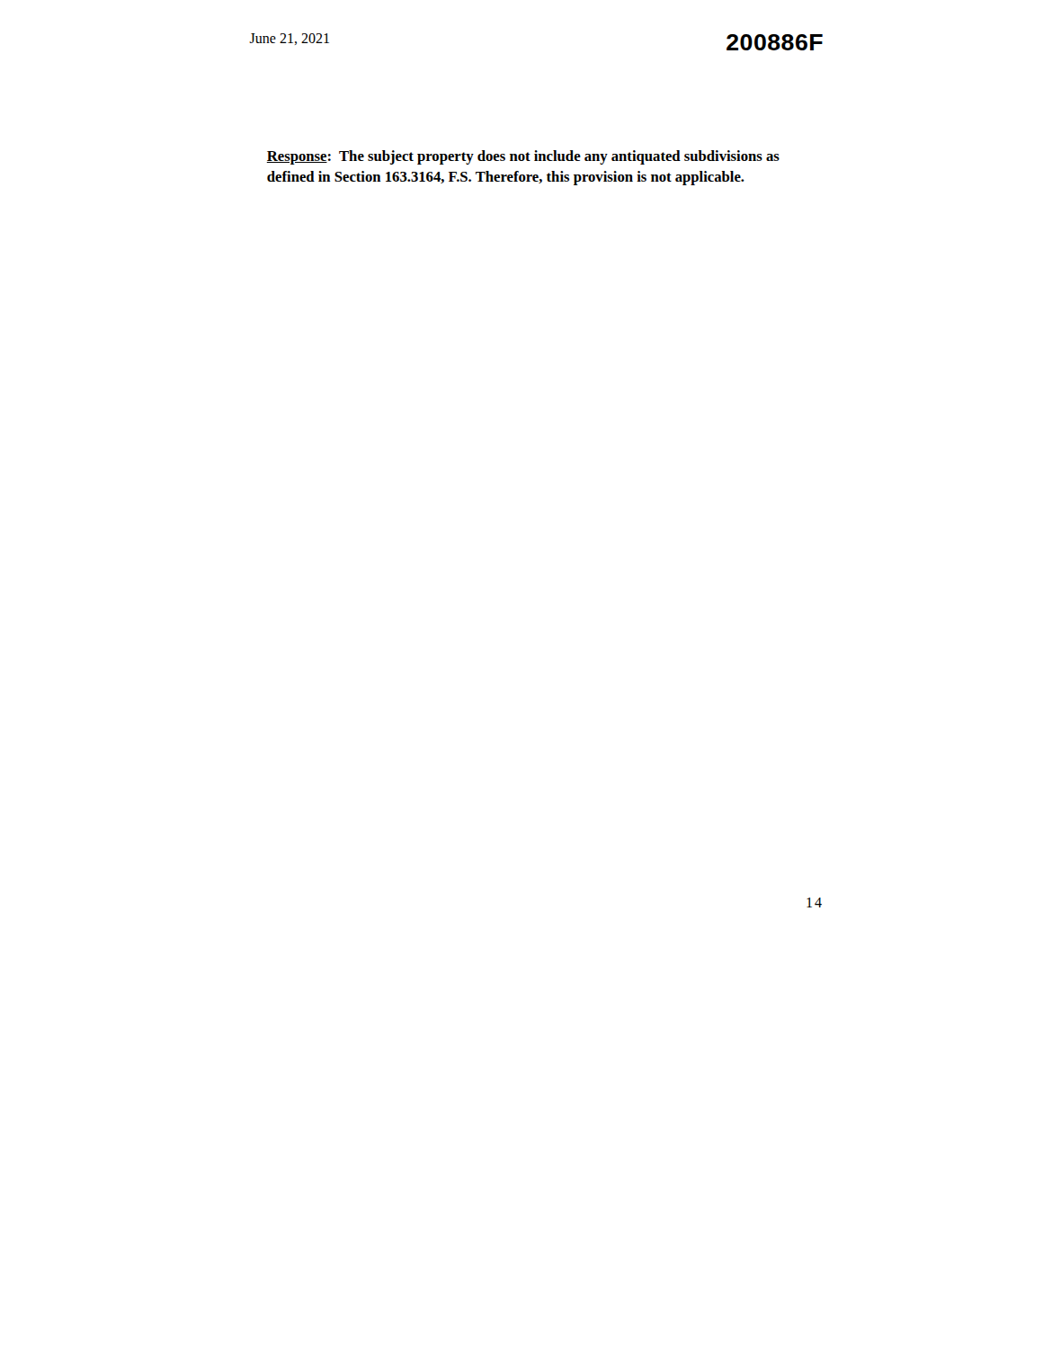June 21, 2021
200886F
Response: The subject property does not include any antiquated subdivisions as defined in Section 163.3164, F.S. Therefore, this provision is not applicable.
14